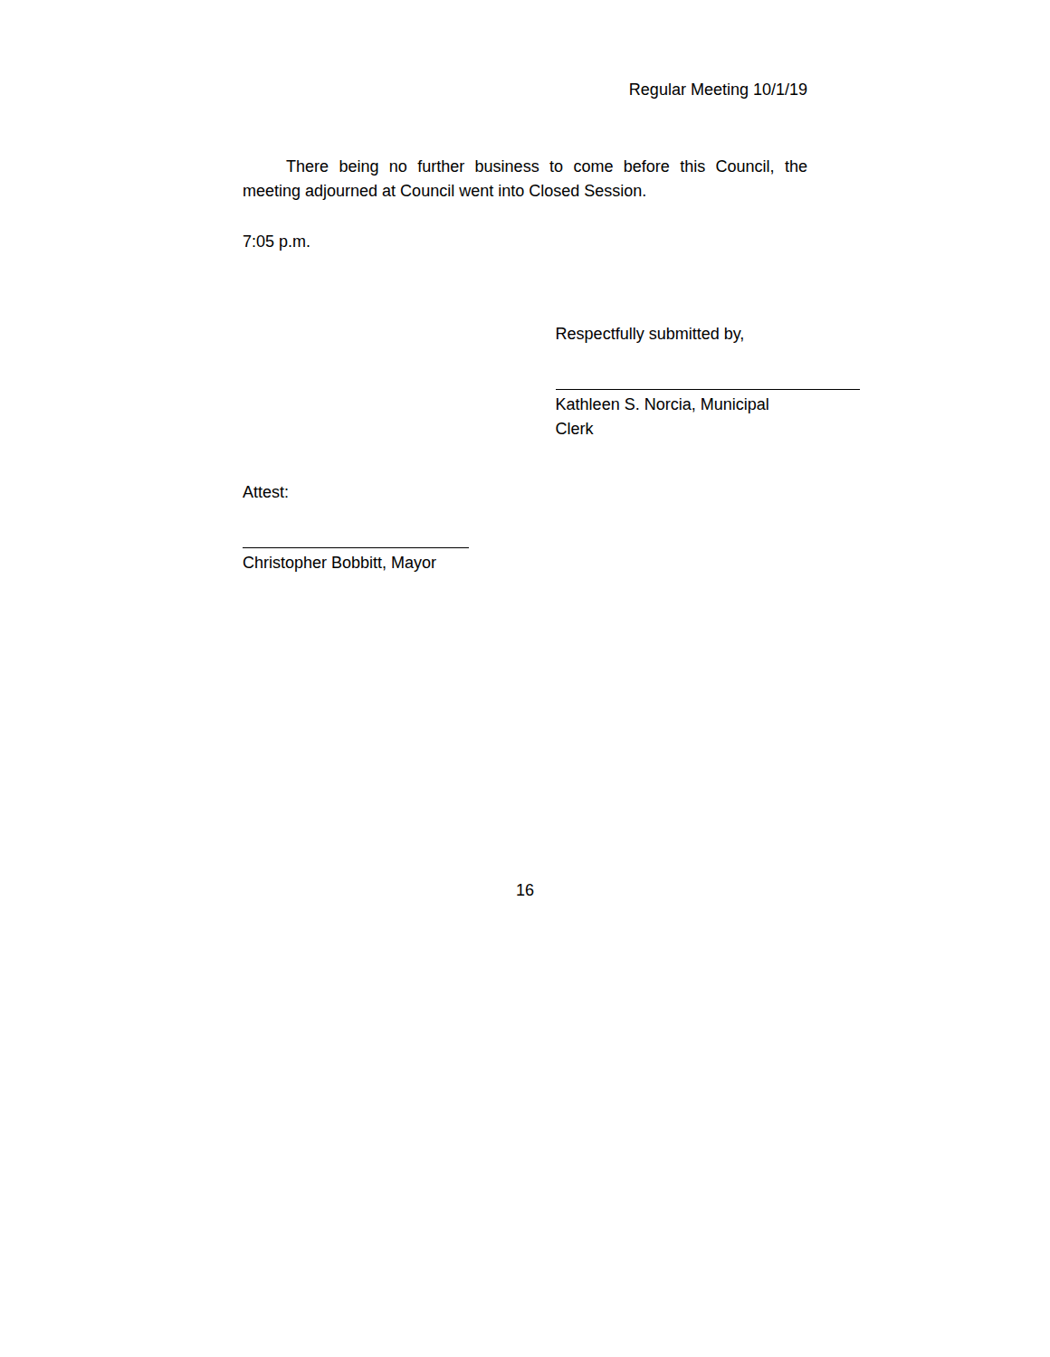Regular Meeting 10/1/19
There being no further business to come before this Council, the meeting adjourned at Council went into Closed Session.
7:05 p.m.
Respectfully submitted by,
Kathleen S. Norcia, Municipal Clerk
Attest:
Christopher Bobbitt, Mayor
16